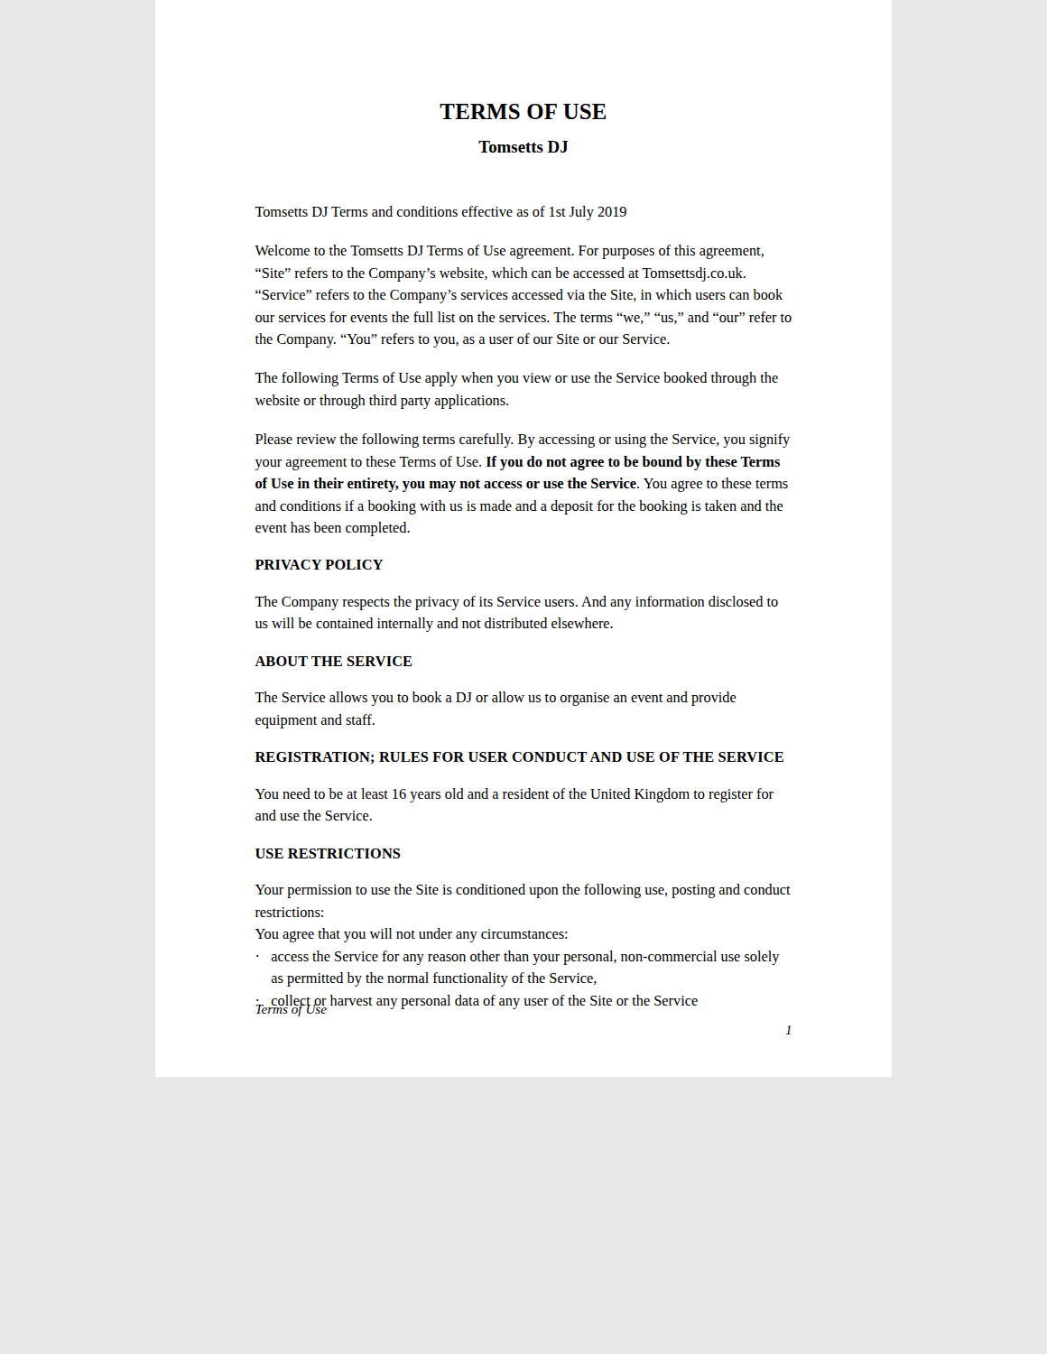TERMS OF USE
Tomsetts DJ
Tomsetts DJ Terms and conditions effective as of 1st July 2019
Welcome to the Tomsetts DJ Terms of Use agreement. For purposes of this agreement, “Site” refers to the Company’s website, which can be accessed at Tomsettsdj.co.uk. “Service” refers to the Company’s services accessed via the Site, in which users can book our services for events the full list on the services. The terms “we,” “us,” and “our” refer to the Company. “You” refers to you, as a user of our Site or our Service.
The following Terms of Use apply when you view or use the Service booked through the website or through third party applications.
Please review the following terms carefully. By accessing or using the Service, you signify your agreement to these Terms of Use. If you do not agree to be bound by these Terms of Use in their entirety, you may not access or use the Service. You agree to these terms and conditions if a booking with us is made and a deposit for the booking is taken and the event has been completed.
Privacy Policy
The Company respects the privacy of its Service users. And any information disclosed to us will be contained internally and not distributed elsewhere.
About the Service
The Service allows you to book a DJ or allow us to organise an event and provide equipment and staff.
Registration; Rules for User Conduct and Use of the Service
You need to be at least 16 years old and a resident of the United Kingdom to register for and use the Service.
Use Restrictions
Your permission to use the Site is conditioned upon the following use, posting and conduct restrictions:
You agree that you will not under any circumstances:
access the Service for any reason other than your personal, non-commercial use solely as permitted by the normal functionality of the Service,
collect or harvest any personal data of any user of the Site or the Service
Terms of Use
1